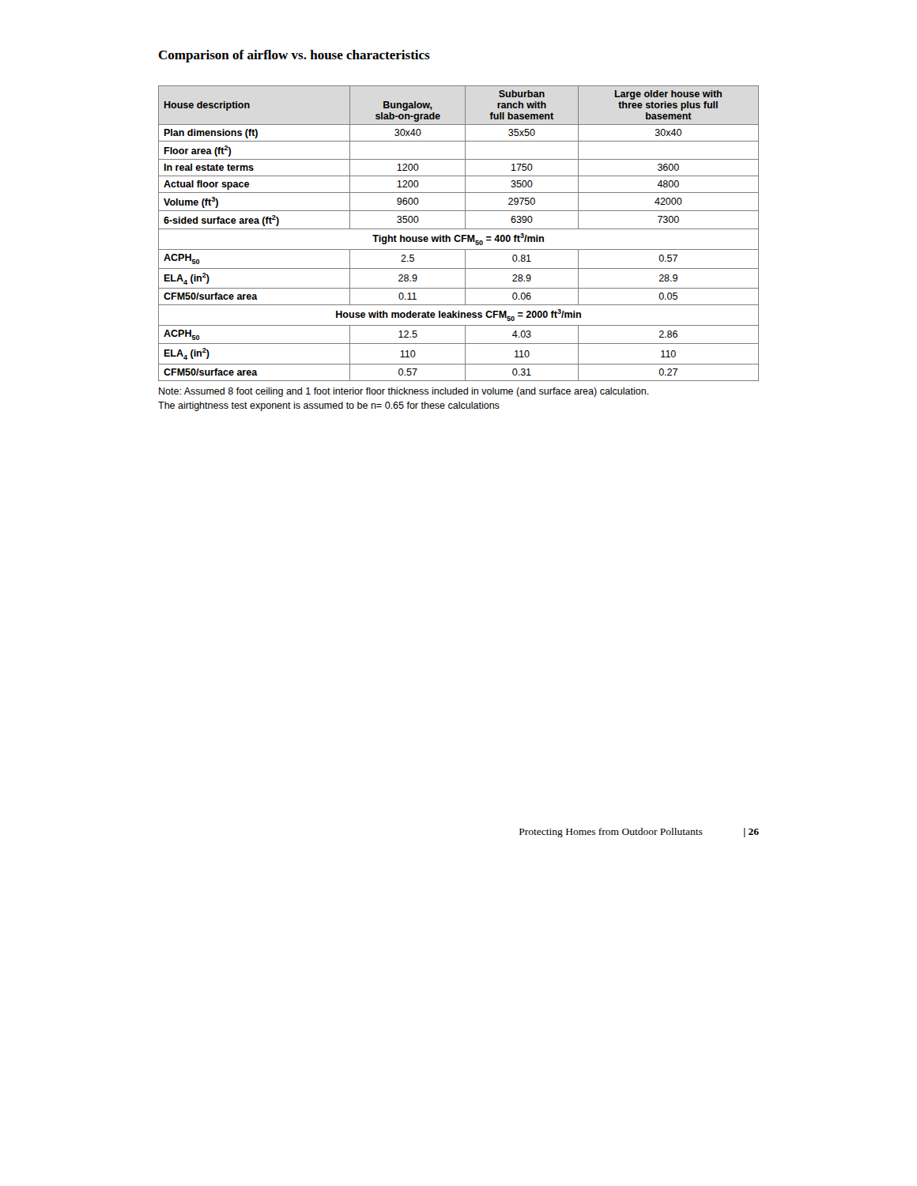Comparison of airflow vs. house characteristics
| House description | Bungalow, slab-on-grade | Suburban ranch with full basement | Large older house with three stories plus full basement |
| --- | --- | --- | --- |
| Plan dimensions (ft) | 30x40 | 35x50 | 30x40 |
| Floor area (ft 2 ) | | | |
| In real estate terms | 1200 | 1750 | 3600 |
| Actual floor space | 1200 | 3500 | 4800 |
| Volume (ft 3 ) | 9600 | 29750 | 42000 |
| 6-sided surface area (ft 2 ) | 3500 | 6390 | 7300 |
| Tight house with CFM 50 = 400 ft 3 /min |
| ACPH 50 | 2.5 | 0.81 | 0.57 |
| ELA 4 (in 2 ) | 28.9 | 28.9 | 28.9 |
| CFM50/surface area | 0.11 | 0.06 | 0.05 |
| House with moderate leakiness CFM 50 = 2000 ft 3 /min |
| ACPH 50 | 12.5 | 4.03 | 2.86 |
| ELA 4 (in 2 ) | 110 | 110 | 110 |
| CFM50/surface area | 0.57 | 0.31 | 0.27 |
Note: Assumed 8 foot ceiling and 1 foot interior floor thickness included in volume (and surface area) calculation.
The airtightness test exponent is assumed to be n= 0.65 for these calculations
Protecting Homes from Outdoor Pollutants | 26